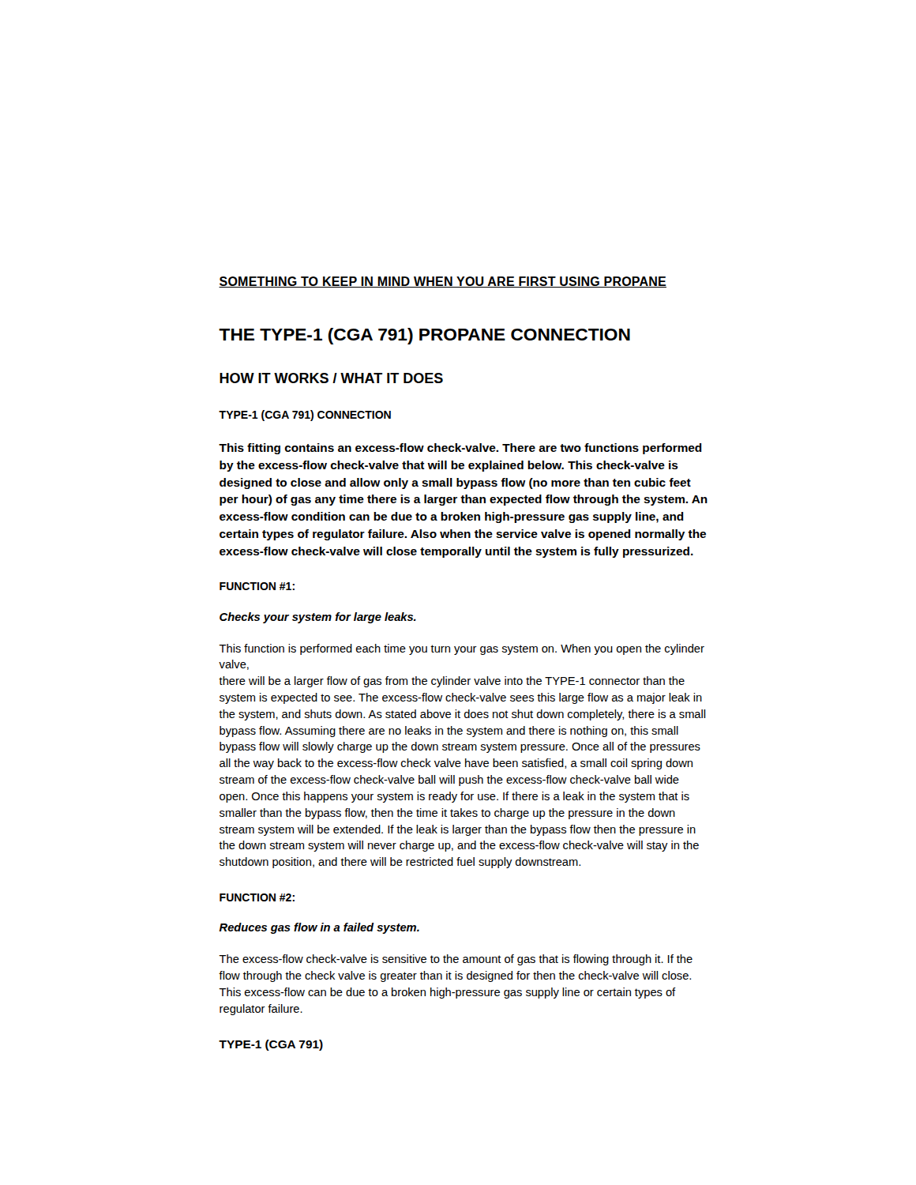SOMETHING TO KEEP IN MIND WHEN YOU ARE FIRST USING PROPANE
THE TYPE-1 (CGA 791) PROPANE CONNECTION
HOW IT WORKS / WHAT IT DOES
TYPE-1 (CGA 791) CONNECTION
This fitting contains an excess-flow check-valve. There are two functions performed by the excess-flow check-valve that will be explained below. This check-valve is designed to close and allow only a small bypass flow (no more than ten cubic feet per hour) of gas any time there is a larger than expected flow through the system. An excess-flow condition can be due to a broken high-pressure gas supply line, and certain types of regulator failure. Also when the service valve is opened normally the excess-flow check-valve will close temporally until the system is fully pressurized.
FUNCTION #1:
Checks your system for large leaks.
This function is performed each time you turn your gas system on. When you open the cylinder valve,
there will be a larger flow of gas from the cylinder valve into the TYPE-1 connector than the system is expected to see. The excess-flow check-valve sees this large flow as a major leak in the system, and shuts down. As stated above it does not shut down completely, there is a small bypass flow. Assuming there are no leaks in the system and there is nothing on, this small bypass flow will slowly charge up the down stream system pressure. Once all of the pressures all the way back to the excess-flow check valve have been satisfied, a small coil spring down stream of the excess-flow check-valve ball will push the excess-flow check-valve ball wide open. Once this happens your system is ready for use. If there is a leak in the system that is smaller than the bypass flow, then the time it takes to charge up the pressure in the down stream system will be extended. If the leak is larger than the bypass flow then the pressure in the down stream system will never charge up, and the excess-flow check-valve will stay in the shutdown position, and there will be restricted fuel supply downstream.
FUNCTION #2:
Reduces gas flow in a failed system.
The excess-flow check-valve is sensitive to the amount of gas that is flowing through it. If the flow through the check valve is greater than it is designed for then the check-valve will close. This excess-flow can be due to a broken high-pressure gas supply line or certain types of regulator failure.
TYPE-1 (CGA 791)